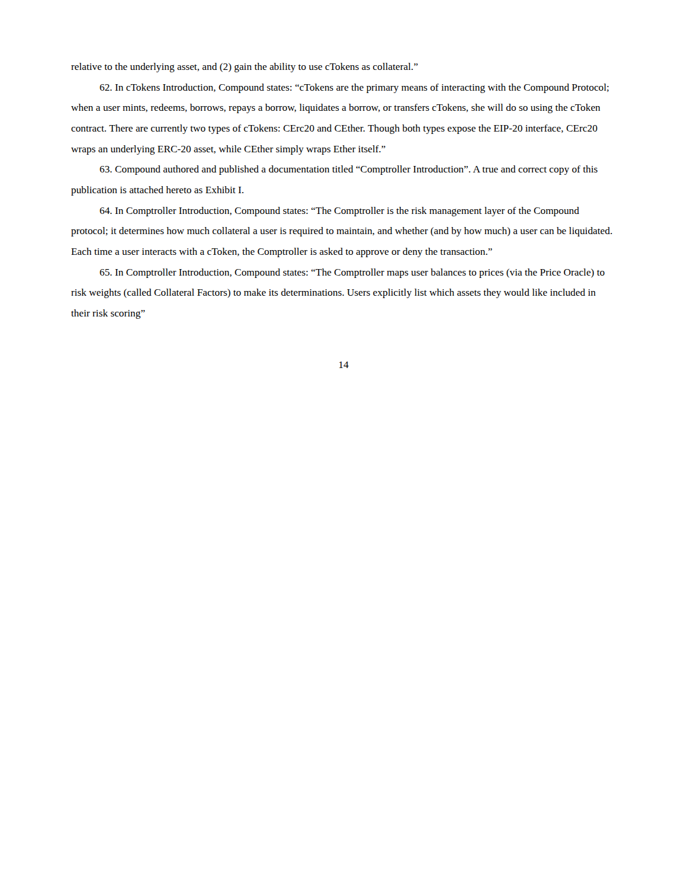relative to the underlying asset, and (2) gain the ability to use cTokens as collateral.”
62. In cTokens Introduction, Compound states: “cTokens are the primary means of interacting with the Compound Protocol; when a user mints, redeems, borrows, repays a borrow, liquidates a borrow, or transfers cTokens, she will do so using the cToken contract. There are currently two types of cTokens: CErc20 and CEther. Though both types expose the EIP-20 interface, CErc20 wraps an underlying ERC-20 asset, while CEther simply wraps Ether itself.”
63. Compound authored and published a documentation titled “Comptroller Introduction”. A true and correct copy of this publication is attached hereto as Exhibit I.
64. In Comptroller Introduction, Compound states: “The Comptroller is the risk management layer of the Compound protocol; it determines how much collateral a user is required to maintain, and whether (and by how much) a user can be liquidated. Each time a user interacts with a cToken, the Comptroller is asked to approve or deny the transaction.”
65. In Comptroller Introduction, Compound states: “The Comptroller maps user balances to prices (via the Price Oracle) to risk weights (called Collateral Factors) to make its determinations. Users explicitly list which assets they would like included in their risk scoring”
14